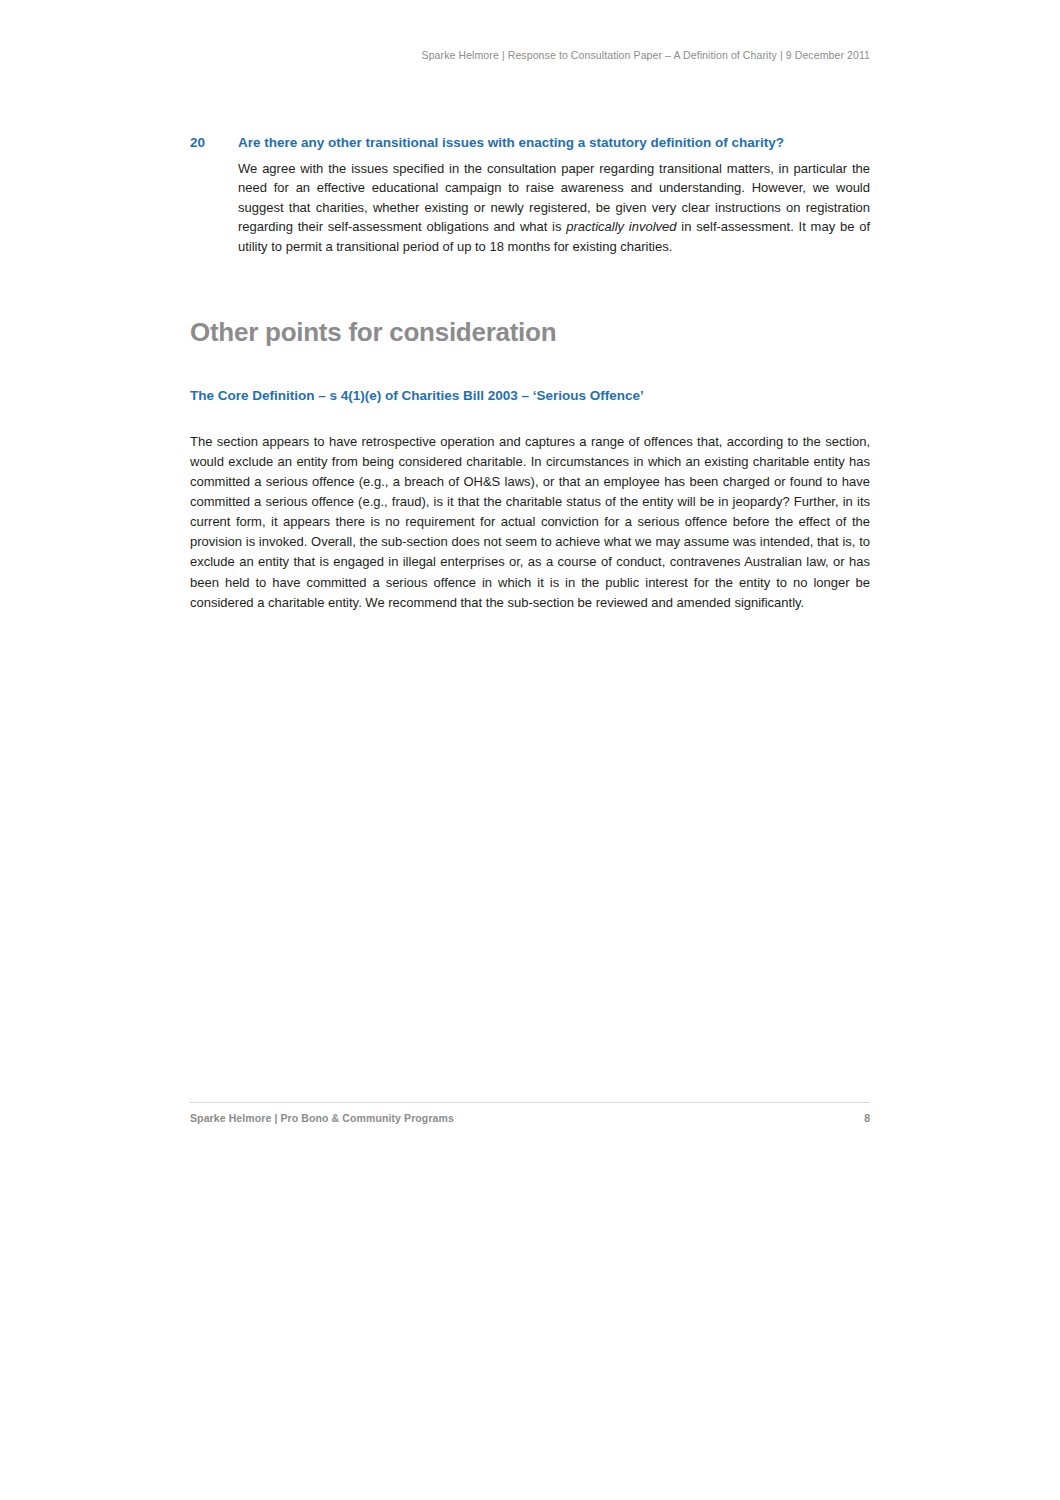Sparke Helmore | Response to Consultation Paper – A Definition of Charity | 9 December 2011
20
Are there any other transitional issues with enacting a statutory definition of charity?
We agree with the issues specified in the consultation paper regarding transitional matters, in particular the need for an effective educational campaign to raise awareness and understanding. However, we would suggest that charities, whether existing or newly registered, be given very clear instructions on registration regarding their self-assessment obligations and what is practically involved in self-assessment. It may be of utility to permit a transitional period of up to 18 months for existing charities.
Other points for consideration
The Core Definition – s 4(1)(e) of Charities Bill 2003 – ‘Serious Offence’
The section appears to have retrospective operation and captures a range of offences that, according to the section, would exclude an entity from being considered charitable. In circumstances in which an existing charitable entity has committed a serious offence (e.g., a breach of OH&S laws), or that an employee has been charged or found to have committed a serious offence (e.g., fraud), is it that the charitable status of the entity will be in jeopardy? Further, in its current form, it appears there is no requirement for actual conviction for a serious offence before the effect of the provision is invoked. Overall, the sub-section does not seem to achieve what we may assume was intended, that is, to exclude an entity that is engaged in illegal enterprises or, as a course of conduct, contravenes Australian law, or has been held to have committed a serious offence in which it is in the public interest for the entity to no longer be considered a charitable entity. We recommend that the sub-section be reviewed and amended significantly.
Sparke Helmore | Pro Bono & Community Programs
8